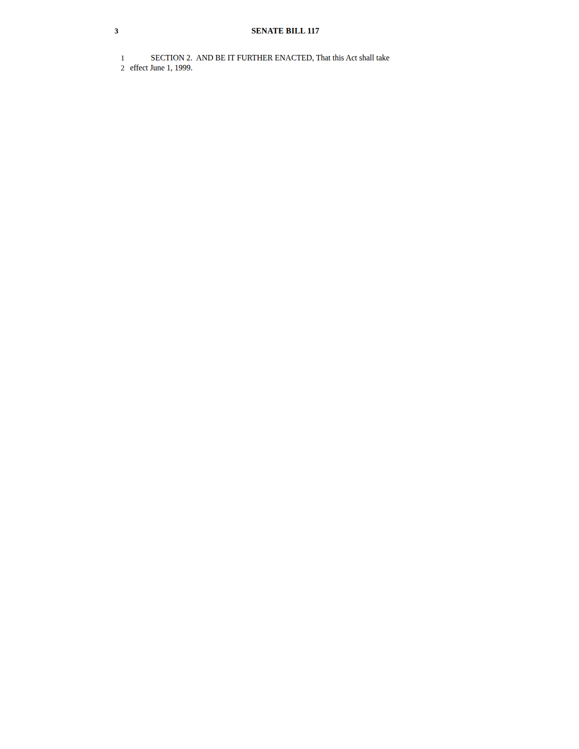3
SENATE BILL 117
1 SECTION 2. AND BE IT FURTHER ENACTED, That this Act shall take
2 effect June 1, 1999.